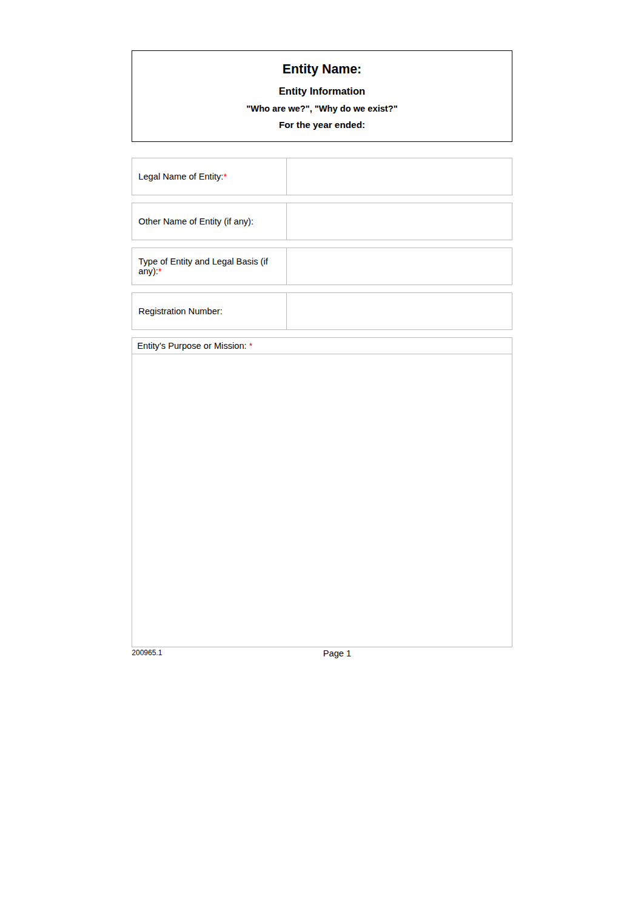Entity Name:
Entity Information
"Who are we?", "Why do we exist?"
For the year ended:
| Legal Name of Entity: * | |
| Other Name of Entity (if any): | |
| Type of Entity and Legal Basis (if any): * | |
| Registration Number: | |
| Entity's Purpose or Mission: * |
200965.1
Page 1